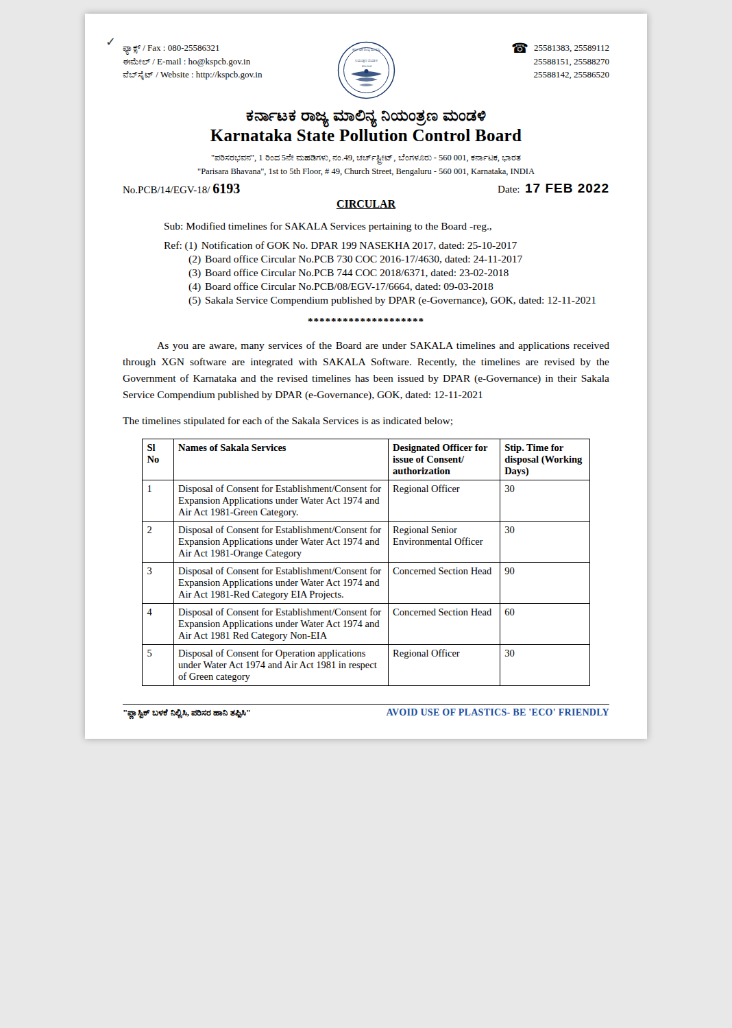✓
ಫ್ಯಾಕ್ಸ್ / Fax : 080-25586321
ಈಮೇಲ್ / E-mail : ho@kspcb.gov.in
ವೆಬ್‌ಸೈಟ್ / Website : http://kspcb.gov.in
ಕರ್ನಾಟಕ ರಾಜ್ಯ ಮಾಲಿನ್ಯ ನಿಯಂತ್ರಣ ಮಂಡಳಿ ಕರ್ನಾಟಕ
☎
25581383, 25589112
25588151, 25588270
25588142, 25586520
ಕರ್ನಾಟಕ ರಾಜ್ಯ ಮಾಲಿನ್ಯ ನಿಯಂತ್ರಣ ಮಂಡಳಿ
Karnataka State Pollution Control Board
"ಪರಿಸರಭವನ", 1 ರಿಂದ 5ನೇ ಮಹಡಿಗಳು, ನಂ.49, ಚರ್ಚ್‌ಸ್ಟ್ರೀಟ್, ಬೆಂಗಳೂರು - 560 001, ಕರ್ನಾಟಕ, ಭಾರತ
"Parisara Bhavana", 1st to 5th Floor, # 49, Church Street, Bengaluru - 560 001, Karnataka, INDIA
No.PCB/14/EGV-18/ 6193
Date: 17 FEB 2022
CIRCULAR
Sub: Modified timelines for SAKALA Services pertaining to the Board -reg.,
Ref: (1) Notification of GOK No. DPAR 199 NASEKHA 2017, dated: 25-10-2017
(2) Board office Circular No.PCB 730 COC 2016-17/4630, dated: 24-11-2017
(3) Board office Circular No.PCB 744 COC 2018/6371, dated: 23-02-2018
(4) Board office Circular No.PCB/08/EGV-17/6664, dated: 09-03-2018
(5) Sakala Service Compendium published by DPAR (e-Governance), GOK, dated: 12-11-2021
********************
As you are aware, many services of the Board are under SAKALA timelines and applications received through XGN software are integrated with SAKALA Software. Recently, the timelines are revised by the Government of Karnataka and the revised timelines has been issued by DPAR (e-Governance) in their Sakala Service Compendium published by DPAR (e-Governance), GOK, dated: 12-11-2021
The timelines stipulated for each of the Sakala Services is as indicated below;
| Sl No | Names of Sakala Services | Designated Officer for issue of Consent/ authorization | Stip. Time for disposal (Working Days) |
| --- | --- | --- | --- |
| 1 | Disposal of Consent for Establishment/Consent for Expansion Applications under Water Act 1974 and Air Act 1981-Green Category. | Regional Officer | 30 |
| 2 | Disposal of Consent for Establishment/Consent for Expansion Applications under Water Act 1974 and Air Act 1981-Orange Category | Regional Senior Environmental Officer | 30 |
| 3 | Disposal of Consent for Establishment/Consent for Expansion Applications under Water Act 1974 and Air Act 1981-Red Category EIA Projects. | Concerned Section Head | 90 |
| 4 | Disposal of Consent for Establishment/Consent for Expansion Applications under Water Act 1974 and Air Act 1981 Red Category Non-EIA | Concerned Section Head | 60 |
| 5 | Disposal of Consent for Operation applications under Water Act 1974 and Air Act 1981 in respect of Green category | Regional Officer | 30 |
"ಪ್ಲಾಸ್ಟಿಕ್ ಬಳಕೆ ನಿಲ್ಲಿಸಿ, ಪರಿಸರ ಹಾನಿ ತಪ್ಪಿಸಿ"
AVOID USE OF PLASTICS- BE 'ECO' FRIENDLY